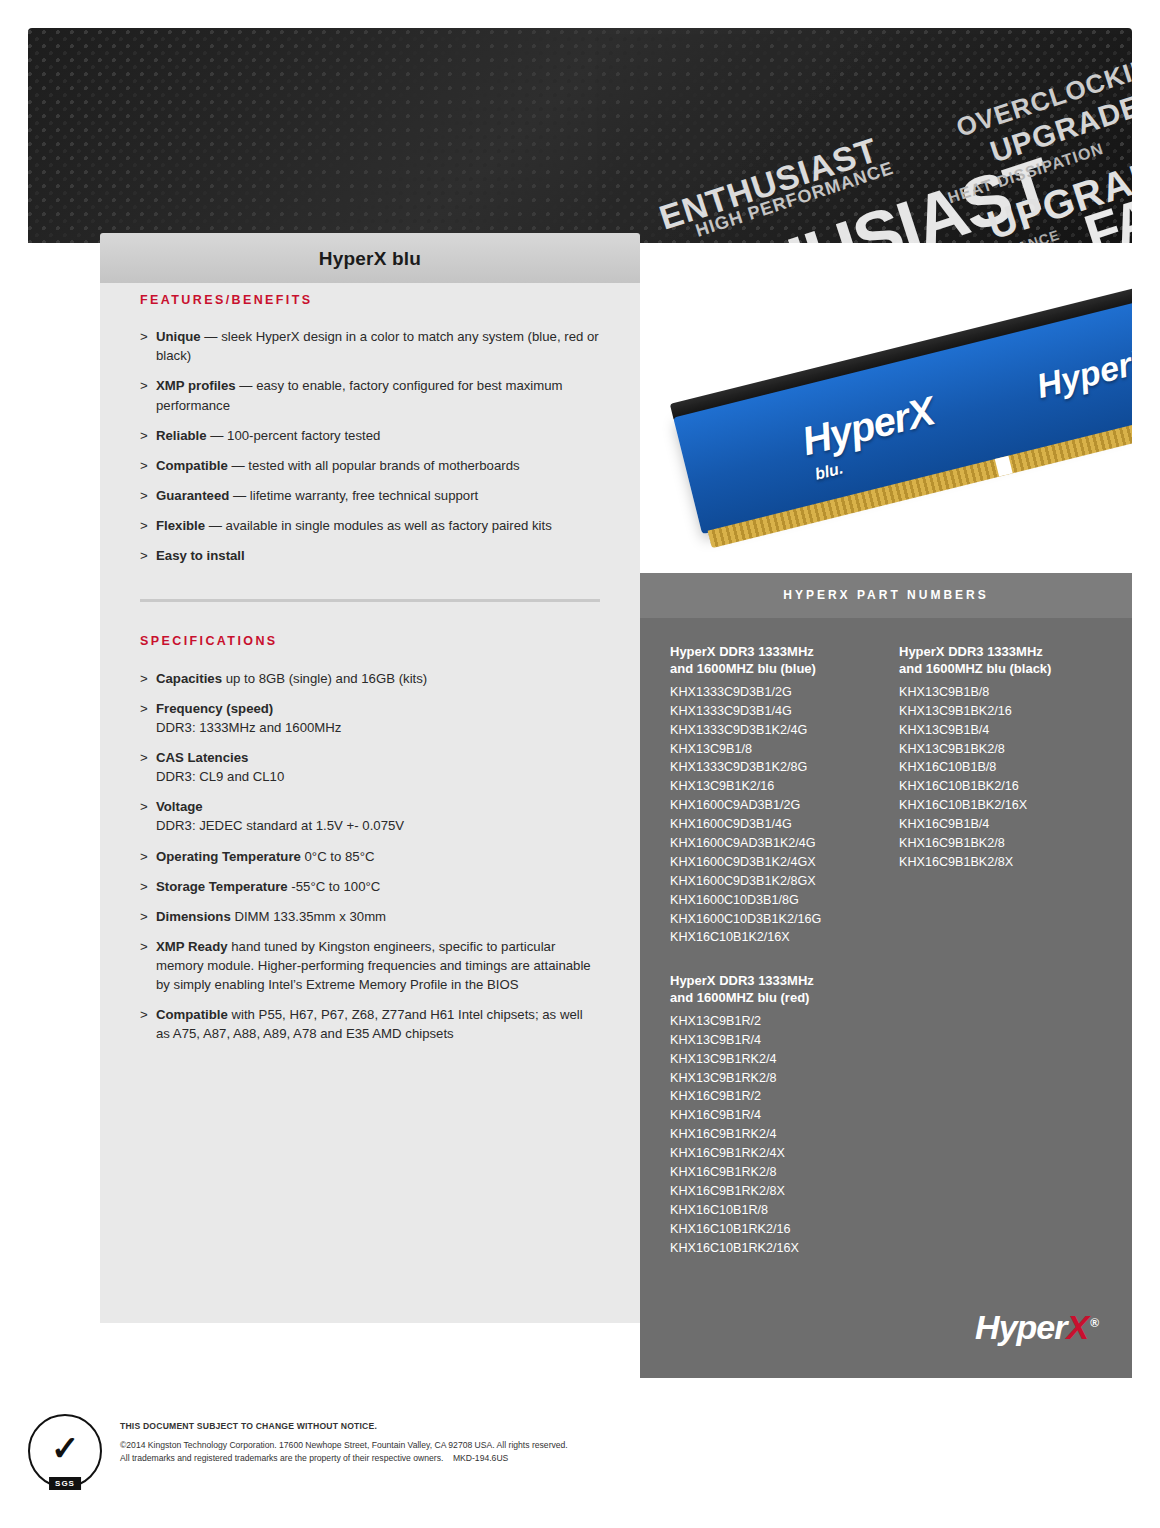Enthusiast High Performance Enthusiast Upgrade Overclocking Upgrade Heat Dissipation Upgrade High Performance Overclocking Fast
HyperX blu
Features/Benefits
Unique — sleek HyperX design in a color to match any system (blue, red or black)
XMP profiles — easy to enable, factory configured for best maximum performance
Reliable — 100-percent factory tested
Compatible — tested with all popular brands of motherboards
Guaranteed — lifetime warranty, free technical support
Flexible — available in single modules as well as factory paired kits
Easy to install
Specifications
Capacities up to 8GB (single) and 16GB (kits)
Frequency (speed) DDR3: 1333MHz and 1600MHz
CAS Latencies DDR3: CL9 and CL10
Voltage DDR3: JEDEC standard at 1.5V +- 0.075V
Operating Temperature 0°C to 85°C
Storage Temperature -55°C to 100°C
Dimensions DIMM 133.35mm x 30mm
XMP Ready hand tuned by Kingston engineers, specific to particular memory module. Higher-performing frequencies and timings are attainable by simply enabling Intel’s Extreme Memory Profile in the BIOS
Compatible with P55, H67, P67, Z68, Z77and H61 Intel chipsets; as well as A75, A87, A88, A89, A78 and E35 AMD chipsets
HyperXblu.
HyperX
HyperX Part Numbers
HyperX DDR3 1333MHz
and 1600MHZ blu (blue)
KHX1333C9D3B1/2G
KHX1333C9D3B1/4G
KHX1333C9D3B1K2/4G
KHX13C9B1/8
KHX1333C9D3B1K2/8G
KHX13C9B1K2/16
KHX1600C9AD3B1/2G
KHX1600C9D3B1/4G
KHX1600C9AD3B1K2/4G
KHX1600C9D3B1K2/4GX
KHX1600C9D3B1K2/8GX
KHX1600C10D3B1/8G
KHX1600C10D3B1K2/16G
KHX16C10B1K2/16X
HyperX DDR3 1333MHz
and 1600MHZ blu (red)
KHX13C9B1R/2
KHX13C9B1R/4
KHX13C9B1RK2/4
KHX13C9B1RK2/8
KHX16C9B1R/2
KHX16C9B1R/4
KHX16C9B1RK2/4
KHX16C9B1RK2/4X
KHX16C9B1RK2/8
KHX16C9B1RK2/8X
KHX16C10B1R/8
KHX16C10B1RK2/16
KHX16C10B1RK2/16X
HyperX DDR3 1333MHz
and 1600MHZ blu (black)
KHX13C9B1B/8
KHX13C9B1BK2/16
KHX13C9B1B/4
KHX13C9B1BK2/8
KHX16C10B1B/8
KHX16C10B1BK2/16
KHX16C10B1BK2/16X
KHX16C9B1B/4
KHX16C9B1BK2/8
KHX16C9B1BK2/8X
HyperX®
✓
SGS
THIS DOCUMENT SUBJECT TO CHANGE WITHOUT NOTICE.
©2014 Kingston Technology Corporation. 17600 Newhope Street, Fountain Valley, CA 92708 USA. All rights reserved.
All trademarks and registered trademarks are the property of their respective owners. MKD-194.6US